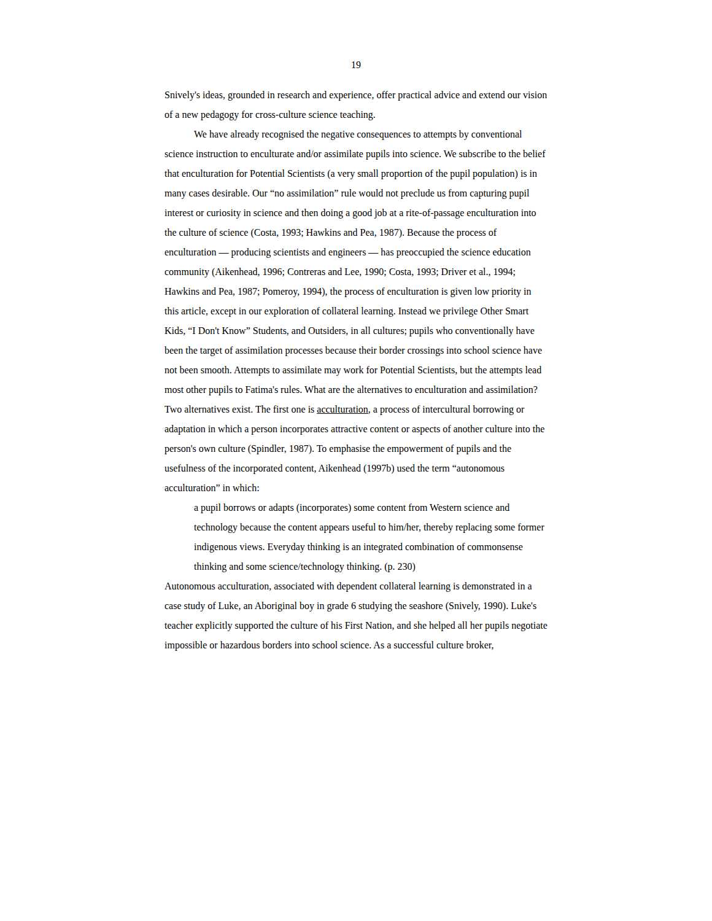19
Snively's ideas, grounded in research and experience, offer practical advice and extend our vision of a new pedagogy for cross-culture science teaching.
We have already recognised the negative consequences to attempts by conventional science instruction to enculturate and/or assimilate pupils into science. We subscribe to the belief that enculturation for Potential Scientists (a very small proportion of the pupil population) is in many cases desirable. Our “no assimilation” rule would not preclude us from capturing pupil interest or curiosity in science and then doing a good job at a rite-of-passage enculturation into the culture of science (Costa, 1993; Hawkins and Pea, 1987). Because the process of enculturation — producing scientists and engineers — has preoccupied the science education community (Aikenhead, 1996; Contreras and Lee, 1990; Costa, 1993; Driver et al., 1994; Hawkins and Pea, 1987; Pomeroy, 1994), the process of enculturation is given low priority in this article, except in our exploration of collateral learning. Instead we privilege Other Smart Kids, “I Don't Know” Students, and Outsiders, in all cultures; pupils who conventionally have been the target of assimilation processes because their border crossings into school science have not been smooth. Attempts to assimilate may work for Potential Scientists, but the attempts lead most other pupils to Fatima's rules. What are the alternatives to enculturation and assimilation? Two alternatives exist. The first one is acculturation, a process of intercultural borrowing or adaptation in which a person incorporates attractive content or aspects of another culture into the person's own culture (Spindler, 1987). To emphasise the empowerment of pupils and the usefulness of the incorporated content, Aikenhead (1997b) used the term “autonomous acculturation” in which:
a pupil borrows or adapts (incorporates) some content from Western science and technology because the content appears useful to him/her, thereby replacing some former indigenous views. Everyday thinking is an integrated combination of commonsense thinking and some science/technology thinking. (p. 230)
Autonomous acculturation, associated with dependent collateral learning is demonstrated in a case study of Luke, an Aboriginal boy in grade 6 studying the seashore (Snively, 1990). Luke's teacher explicitly supported the culture of his First Nation, and she helped all her pupils negotiate impossible or hazardous borders into school science. As a successful culture broker,